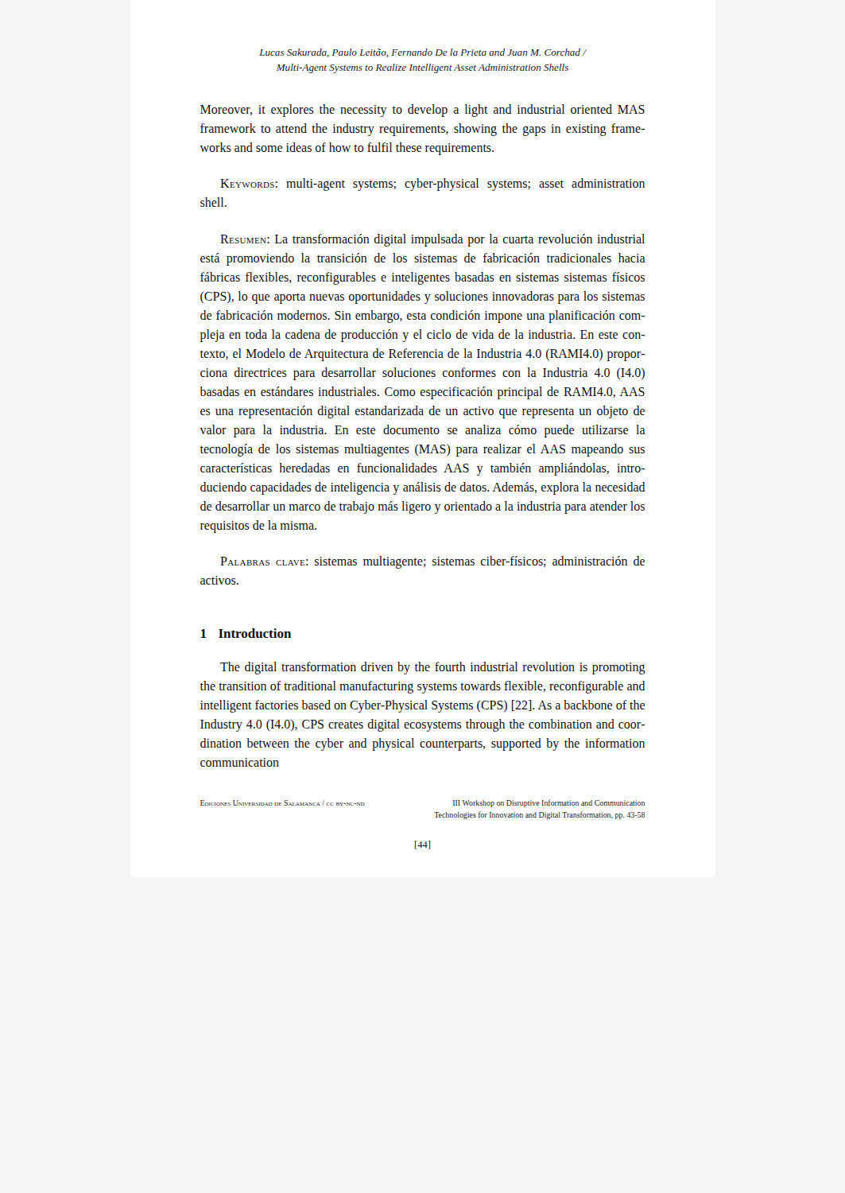Lucas Sakurada, Paulo Leitão, Fernando De la Prieta and Juan M. Corchad / Multi-Agent Systems to Realize Intelligent Asset Administration Shells
Moreover, it explores the necessity to develop a light and industrial oriented MAS framework to attend the industry requirements, showing the gaps in existing frameworks and some ideas of how to fulfil these requirements.
Keywords: multi-agent systems; cyber-physical systems; asset administration shell.
Resumen: La transformación digital impulsada por la cuarta revolución industrial está promoviendo la transición de los sistemas de fabricación tradicionales hacia fábricas flexibles, reconfigurables e inteligentes basadas en sistemas sistemas físicos (CPS), lo que aporta nuevas oportunidades y soluciones innovadoras para los sistemas de fabricación modernos. Sin embargo, esta condición impone una planificación compleja en toda la cadena de producción y el ciclo de vida de la industria. En este contexto, el Modelo de Arquitectura de Referencia de la Industria 4.0 (RAMI4.0) proporciona directrices para desarrollar soluciones conformes con la Industria 4.0 (I4.0) basadas en estándares industriales. Como especificación principal de RAMI4.0, AAS es una representación digital estandarizada de un activo que representa un objeto de valor para la industria. En este documento se analiza cómo puede utilizarse la tecnología de los sistemas multiagentes (MAS) para realizar el AAS mapeando sus características heredadas en funcionalidades AAS y también ampliándolas, introduciendo capacidades de inteligencia y análisis de datos. Además, explora la necesidad de desarrollar un marco de trabajo más ligero y orientado a la industria para atender los requisitos de la misma.
Palabras clave: sistemas multiagente; sistemas ciber-físicos; administración de activos.
1 Introduction
The digital transformation driven by the fourth industrial revolution is promoting the transition of traditional manufacturing systems towards flexible, reconfigurable and intelligent factories based on Cyber-Physical Systems (CPS) [22]. As a backbone of the Industry 4.0 (I4.0), CPS creates digital ecosystems through the combination and coordination between the cyber and physical counterparts, supported by the information communication
Ediciones Universidad de Salamanca / cc by-nc-nd
III Workshop on Disruptive Information and Communication
Technologies for Innovation and Digital Transformation, pp. 43-58
[44]